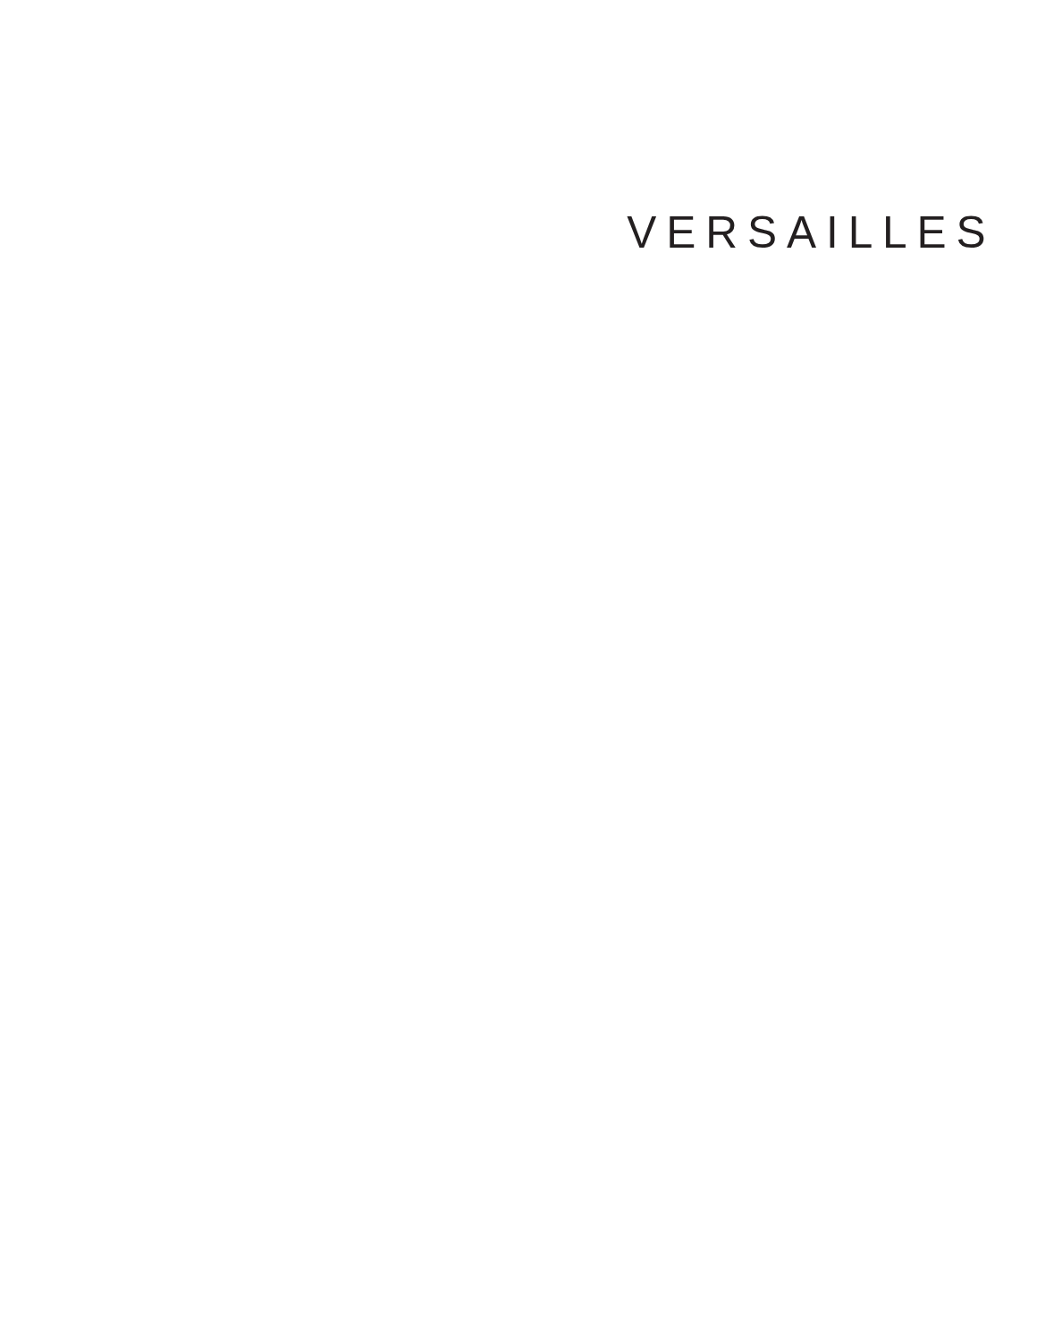Versailles